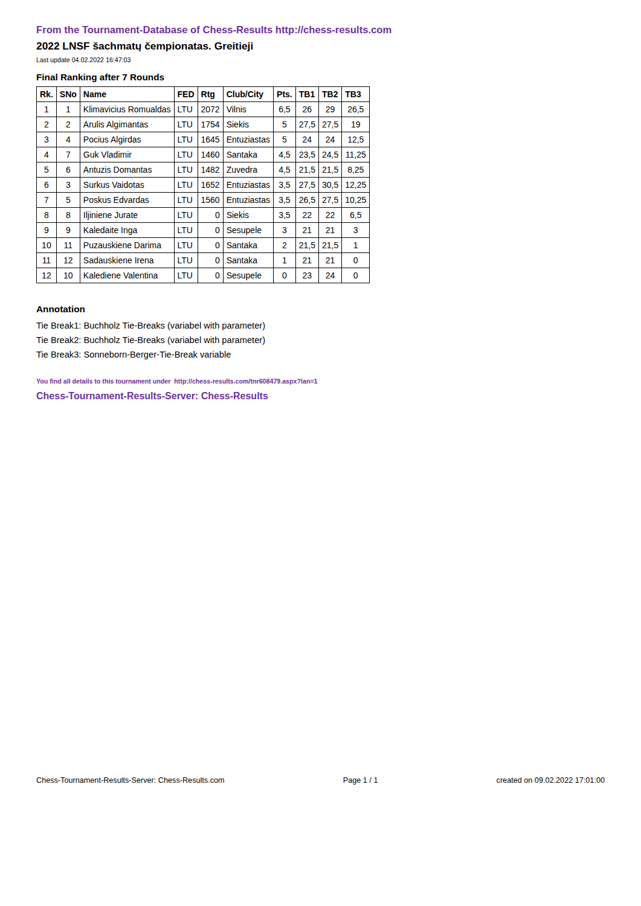From the Tournament-Database of Chess-Results http://chess-results.com
2022 LNSF šachmatų čempionatas. Greitieji
Last update 04.02.2022 16:47:03
Final Ranking after 7 Rounds
| Rk. | SNo | Name | FED | Rtg | Club/City | Pts. | TB1 | TB2 | TB3 |
| --- | --- | --- | --- | --- | --- | --- | --- | --- | --- |
| 1 | 1 | Klimavicius Romualdas | LTU | 2072 | Vilnis | 6,5 | 26 | 29 | 26,5 |
| 2 | 2 | Arulis Algimantas | LTU | 1754 | Siekis | 5 | 27,5 | 27,5 | 19 |
| 3 | 4 | Pocius Algirdas | LTU | 1645 | Entuziastas | 5 | 24 | 24 | 12,5 |
| 4 | 7 | Guk Vladimir | LTU | 1460 | Santaka | 4,5 | 23,5 | 24,5 | 11,25 |
| 5 | 6 | Antuzis Domantas | LTU | 1482 | Zuvedra | 4,5 | 21,5 | 21,5 | 8,25 |
| 6 | 3 | Surkus Vaidotas | LTU | 1652 | Entuziastas | 3,5 | 27,5 | 30,5 | 12,25 |
| 7 | 5 | Poskus Edvardas | LTU | 1560 | Entuziastas | 3,5 | 26,5 | 27,5 | 10,25 |
| 8 | 8 | Iljiniene Jurate | LTU | 0 | Siekis | 3,5 | 22 | 22 | 6,5 |
| 9 | 9 | Kaledaite Inga | LTU | 0 | Sesupele | 3 | 21 | 21 | 3 |
| 10 | 11 | Puzauskiene Darima | LTU | 0 | Santaka | 2 | 21,5 | 21,5 | 1 |
| 11 | 12 | Sadauskiene Irena | LTU | 0 | Santaka | 1 | 21 | 21 | 0 |
| 12 | 10 | Kalediene Valentina | LTU | 0 | Sesupele | 0 | 23 | 24 | 0 |
Annotation
Tie Break1: Buchholz Tie-Breaks (variabel with parameter)
Tie Break2: Buchholz Tie-Breaks (variabel with parameter)
Tie Break3: Sonneborn-Berger-Tie-Break variable
You find all details to this tournament under http://chess-results.com/tnr608479.aspx?lan=1
Chess-Tournament-Results-Server: Chess-Results
Chess-Tournament-Results-Server: Chess-Results.com Page 1 / 1 created on 09.02.2022 17:01:00